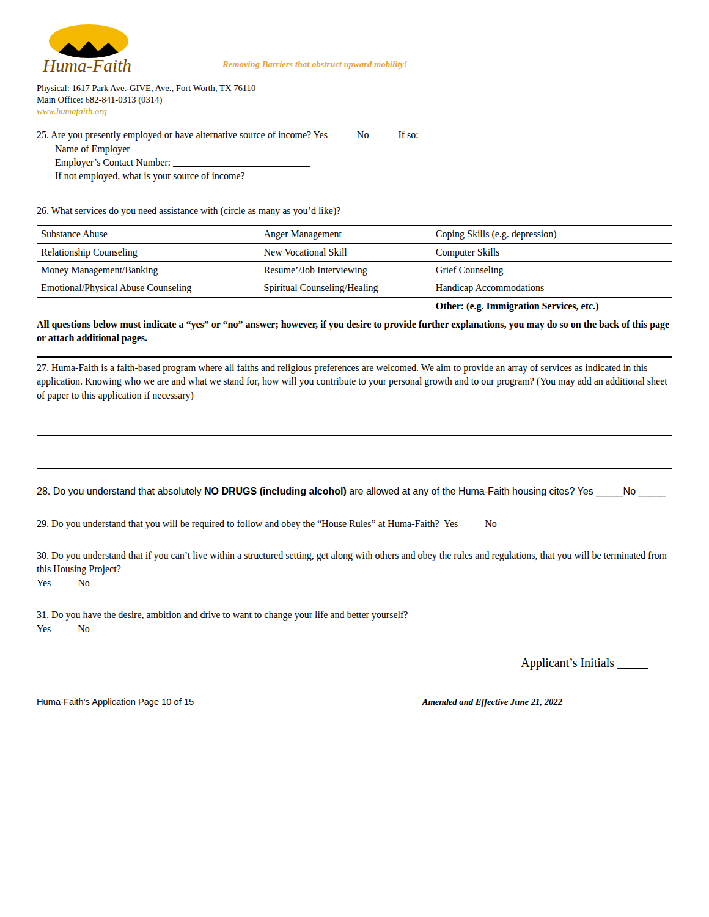Huma-Faith
Removing Barriers that obstruct upward mobility!
Physical: 1617 Park Ave.-GIVE, Ave., Fort Worth, TX 76110
Main Office: 682-841-0313 (0314)
www.humafaith.org
25. Are you presently employed or have alternative source of income? Yes _____ No _____ If so:
Name of Employer ______________________________________
Employer’s Contact Number: ____________________________
If not employed, what is your source of income? ______________________________________
26. What services do you need assistance with (circle as many as you’d like)?
| Substance Abuse | Anger Management | Coping Skills (e.g. depression) |
| Relationship Counseling | New Vocational Skill | Computer Skills |
| Money Management/Banking | Resume’/Job Interviewing | Grief Counseling |
| Emotional/Physical Abuse Counseling | Spiritual Counseling/Healing | Handicap Accommodations |
| | | Other: (e.g. Immigration Services, etc.) |
All questions below must indicate a “yes” or “no” answer; however, if you desire to provide further explanations, you may do so on the back of this page or attach additional pages.
27. Huma-Faith is a faith-based program where all faiths and religious preferences are welcomed. We aim to provide an array of services as indicated in this application. Knowing who we are and what we stand for, how will you contribute to your personal growth and to our program? (You may add an additional sheet of paper to this application if necessary)
28. Do you understand that absolutely NO DRUGS (including alcohol) are allowed at any of the Huma-Faith housing cites? Yes _____No _____
29. Do you understand that you will be required to follow and obey the “House Rules” at Huma-Faith? Yes _____No _____
30. Do you understand that if you can’t live within a structured setting, get along with others and obey the rules and regulations, that you will be terminated from this Housing Project?
Yes _____No _____
31. Do you have the desire, ambition and drive to want to change your life and better yourself?
Yes _____No _____
Applicant’s Initials _____
Huma-Faith’s Application Page 10 of 15
Amended and Effective June 21, 2022